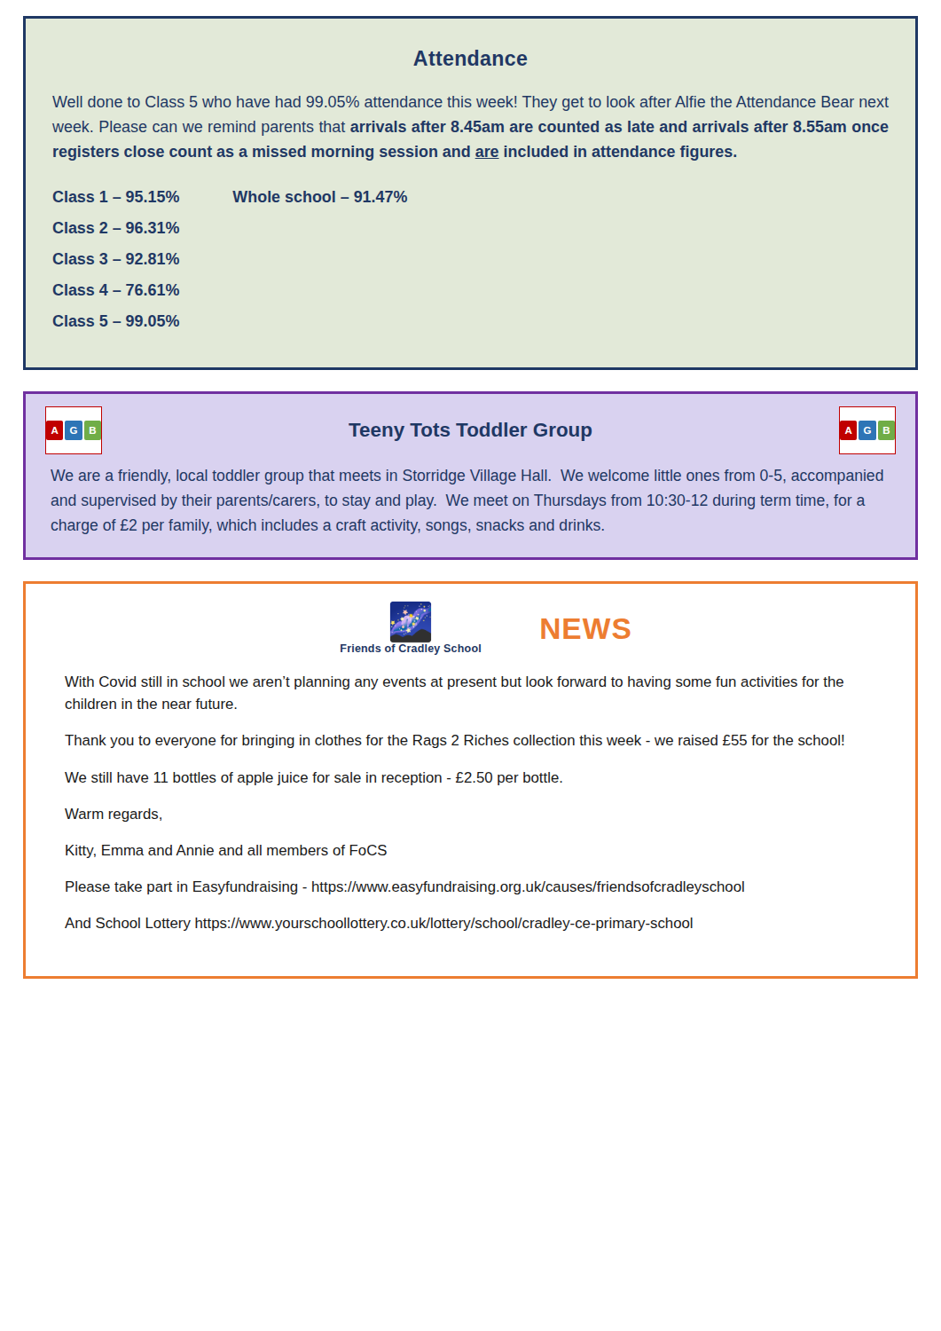Attendance
Well done to Class 5 who have had 99.05% attendance this week! They get to look after Alfie the Attendance Bear next week. Please can we remind parents that arrivals after 8.45am are counted as late and arrivals after 8.55am once registers close count as a missed morning session and are included in attendance figures.
Class 1 – 95.15%Whole school – 91.47%
Class 2 – 96.31%
Class 3 – 92.81%
Class 4 – 76.61%
Class 5 – 99.05%
AGB
Teeny Tots Toddler Group
AGB
We are a friendly, local toddler group that meets in Storridge Village Hall. We welcome little ones from 0-5, accompanied and supervised by their parents/carers, to stay and play. We meet on Thursdays from 10:30-12 during term time, for a charge of £2 per family, which includes a craft activity, songs, snacks and drinks.
🌌
Friends of Cradley School
NEWS
With Covid still in school we aren’t planning any events at present but look forward to having some fun activities for the children in the near future.
Thank you to everyone for bringing in clothes for the Rags 2 Riches collection this week - we raised £55 for the school!
We still have 11 bottles of apple juice for sale in reception - £2.50 per bottle.
Warm regards,
Kitty, Emma and Annie and all members of FoCS
Please take part in Easyfundraising - https://www.easyfundraising.org.uk/causes/friendsofcradleyschool
And School Lottery https://www.yourschoollottery.co.uk/lottery/school/cradley-ce-primary-school